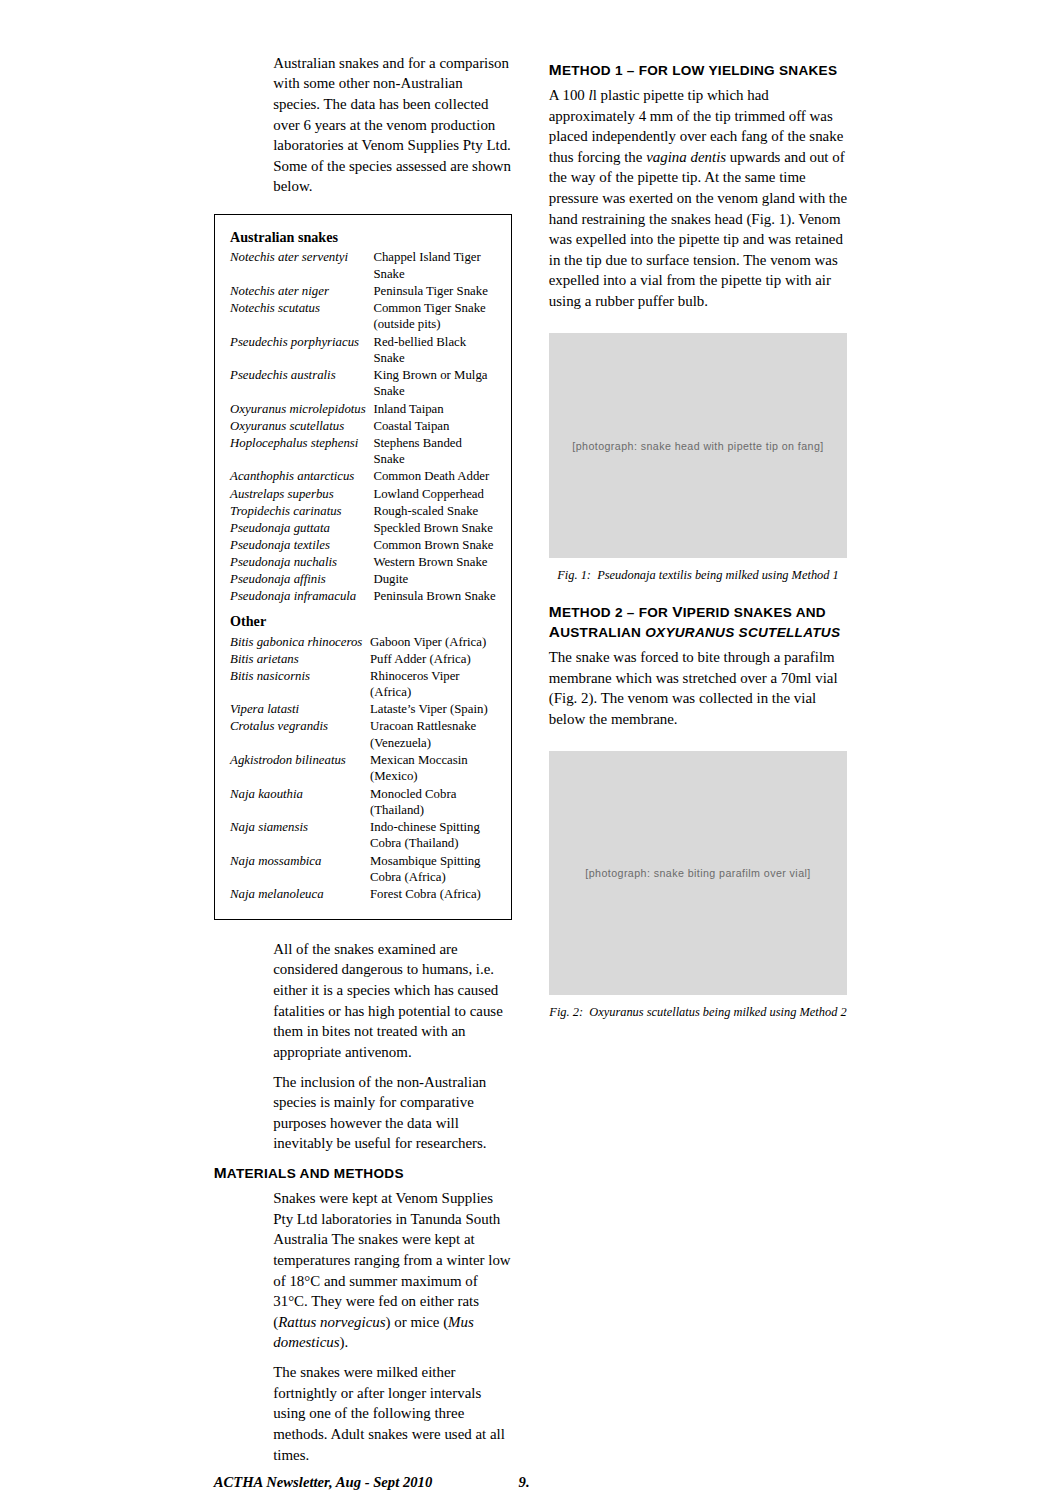Australian snakes and for a comparison with some other non-Australian species. The data has been collected over 6 years at the venom production laboratories at Venom Supplies Pty Ltd. Some of the species assessed are shown below.
Australian snakes
| Notechis ater serventyi | Chappel Island Tiger Snake |
| Notechis ater niger | Peninsula Tiger Snake |
| Notechis scutatus | Common Tiger Snake (outside pits) |
| Pseudechis porphyriacus | Red-bellied Black Snake |
| Pseudechis australis | King Brown or Mulga Snake |
| Oxyuranus microlepidotus | Inland Taipan |
| Oxyuranus scutellatus | Coastal Taipan |
| Hoplocephalus stephensi | Stephens Banded Snake |
| Acanthophis antarcticus | Common Death Adder |
| Austrelaps superbus | Lowland Copperhead |
| Tropidechis carinatus | Rough-scaled Snake |
| Pseudonaja guttata | Speckled Brown Snake |
| Pseudonaja textiles | Common Brown Snake |
| Pseudonaja nuchalis | Western Brown Snake |
| Pseudonaja affinis | Dugite |
| Pseudonaja inframacula | Peninsula Brown Snake |
Other
| Bitis gabonica rhinoceros | Gaboon Viper (Africa) |
| Bitis arietans | Puff Adder (Africa) |
| Bitis nasicornis | Rhinoceros Viper (Africa) |
| Vipera latasti | Lataste’s Viper (Spain) |
| Crotalus vegrandis | Uracoan Rattlesnake (Venezuela) |
| Agkistrodon bilineatus | Mexican Moccasin (Mexico) |
| Naja kaouthia | Monocled Cobra (Thailand) |
| Naja siamensis | Indo-chinese Spitting Cobra (Thailand) |
| Naja mossambica | Mosambique Spitting Cobra (Africa) |
| Naja melanoleuca | Forest Cobra (Africa) |
All of the snakes examined are considered dangerous to humans, i.e. either it is a species which has caused fatalities or has high potential to cause them in bites not treated with an appropriate antivenom.
The inclusion of the non-Australian species is mainly for comparative purposes however the data will inevitably be useful for researchers.
Materials and methods
Snakes were kept at Venom Supplies Pty Ltd laboratories in Tanunda South Australia The snakes were kept at temperatures ranging from a winter low of 18°C and summer maximum of 31°C. They were fed on either rats (Rattus norvegicus) or mice (Mus domesticus).
The snakes were milked either fortnightly or after longer intervals using one of the following three methods. Adult snakes were used at all times.
Method 1 – for low yielding snakes
A 100 ll plastic pipette tip which had approximately 4 mm of the tip trimmed off was placed independently over each fang of the snake thus forcing the vagina dentis upwards and out of the way of the pipette tip. At the same time pressure was exerted on the venom gland with the hand restraining the snakes head (Fig. 1). Venom was expelled into the pipette tip and was retained in the tip due to surface tension. The venom was expelled into a vial from the pipette tip with air using a rubber puffer bulb.
[photograph: snake head with pipette tip on fang]
Fig. 1: Pseudonaja textilis being milked using Method 1
Method 2 – for Viperid snakes and Australian Oxyuranus scutellatus
The snake was forced to bite through a parafilm membrane which was stretched over a 70ml vial (Fig. 2). The venom was collected in the vial below the membrane.
[photograph: snake biting parafilm over vial]
Fig. 2: Oxyuranus scutellatus being milked using Method 2
ACTHA Newsletter, Aug - Sept 2010 9.